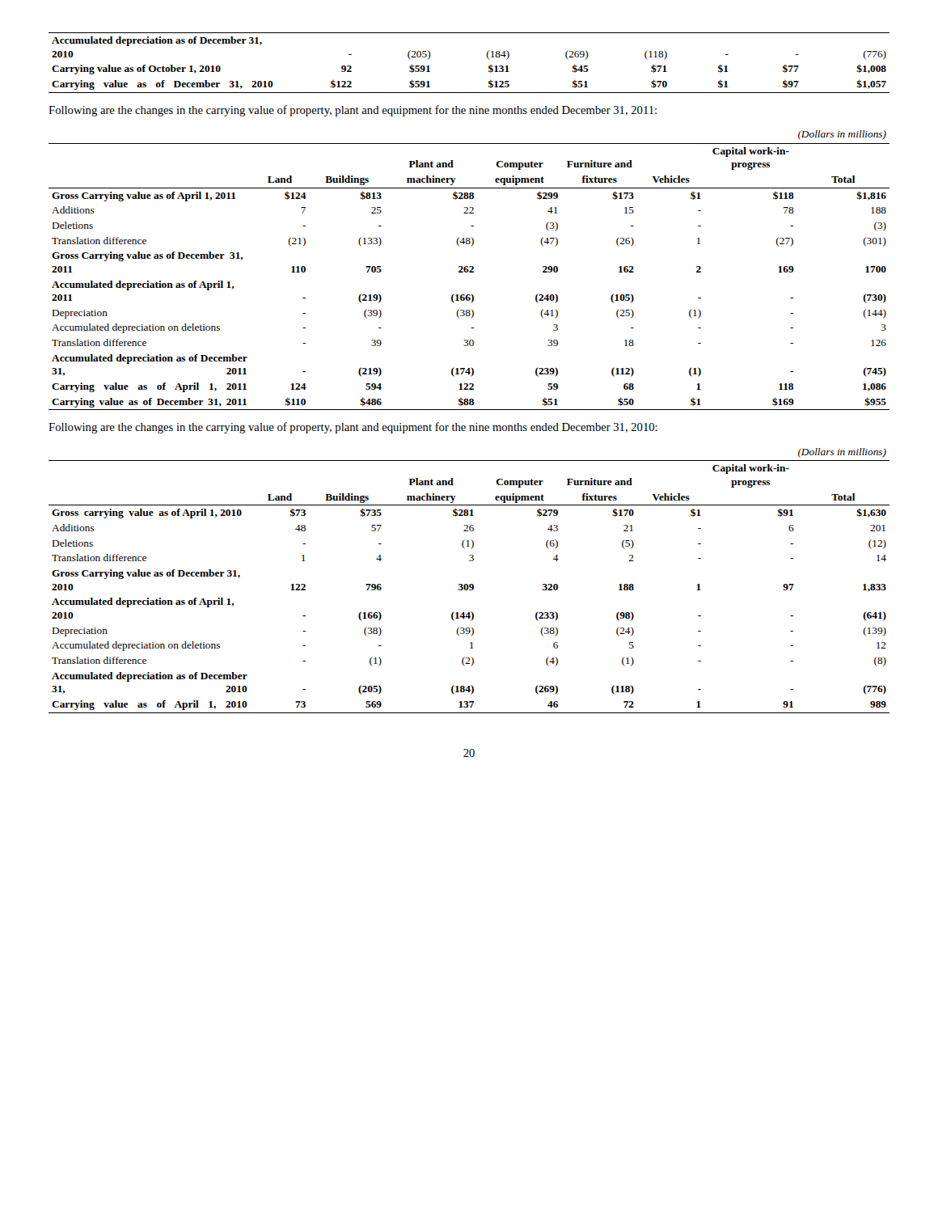| Accumulated depreciation as of December 31, 2010 | - | (205) | (184) | (269) | (118) | - | - | (776) |
| Carrying value as of October 1, 2010 | 92 | $591 | $131 | $45 | $71 | $1 | $77 | $1,008 |
| Carrying value as of December 31, 2010 | $122 | $591 | $125 | $51 | $70 | $1 | $97 | $1,057 |
Following are the changes in the carrying value of property, plant and equipment for the nine months ended December 31, 2011:
| (Dollars in millions) |
| | | | Plant and | Computer | Furniture and | | Capital work-in-progress | |
| | Land | Buildings | machinery | equipment | fixtures | Vehicles | | Total |
| Gross Carrying value as of April 1, 2011 | $124 | $813 | $288 | $299 | $173 | $1 | $118 | $1,816 |
| Additions | 7 | 25 | 22 | 41 | 15 | - | 78 | 188 |
| Deletions | - | - | - | (3) | - | - | - | (3) |
| Translation difference | (21) | (133) | (48) | (47) | (26) | 1 | (27) | (301) |
| Gross Carrying value as of December 31, 2011 | 110 | 705 | 262 | 290 | 162 | 2 | 169 | 1700 |
| Accumulated depreciation as of April 1, 2011 | - | (219) | (166) | (240) | (105) | - | - | (730) |
| Depreciation | - | (39) | (38) | (41) | (25) | (1) | - | (144) |
| Accumulated depreciation on deletions | - | - | - | 3 | - | - | - | 3 |
| Translation difference | - | 39 | 30 | 39 | 18 | - | - | 126 |
| Accumulated depreciation as of December 31, 2011 | - | (219) | (174) | (239) | (112) | (1) | - | (745) |
| Carrying value as of April 1, 2011 | 124 | 594 | 122 | 59 | 68 | 1 | 118 | 1,086 |
| Carrying value as of December 31, 2011 | $110 | $486 | $88 | $51 | $50 | $1 | $169 | $955 |
Following are the changes in the carrying value of property, plant and equipment for the nine months ended December 31, 2010:
| (Dollars in millions) |
| | | | Plant and | Computer | Furniture and | | Capital work-in-progress | |
| | Land | Buildings | machinery | equipment | fixtures | Vehicles | | Total |
| Gross carrying value as of April 1, 2010 | $73 | $735 | $281 | $279 | $170 | $1 | $91 | $1,630 |
| Additions | 48 | 57 | 26 | 43 | 21 | - | 6 | 201 |
| Deletions | - | - | (1) | (6) | (5) | - | - | (12) |
| Translation difference | 1 | 4 | 3 | 4 | 2 | - | - | 14 |
| Gross Carrying value as of December 31, 2010 | 122 | 796 | 309 | 320 | 188 | 1 | 97 | 1,833 |
| Accumulated depreciation as of April 1, 2010 | - | (166) | (144) | (233) | (98) | - | - | (641) |
| Depreciation | - | (38) | (39) | (38) | (24) | - | - | (139) |
| Accumulated depreciation on deletions | - | - | 1 | 6 | 5 | - | - | 12 |
| Translation difference | - | (1) | (2) | (4) | (1) | - | - | (8) |
| Accumulated depreciation as of December 31, 2010 | - | (205) | (184) | (269) | (118) | - | - | (776) |
| Carrying value as of April 1, 2010 | 73 | 569 | 137 | 46 | 72 | 1 | 91 | 989 |
20